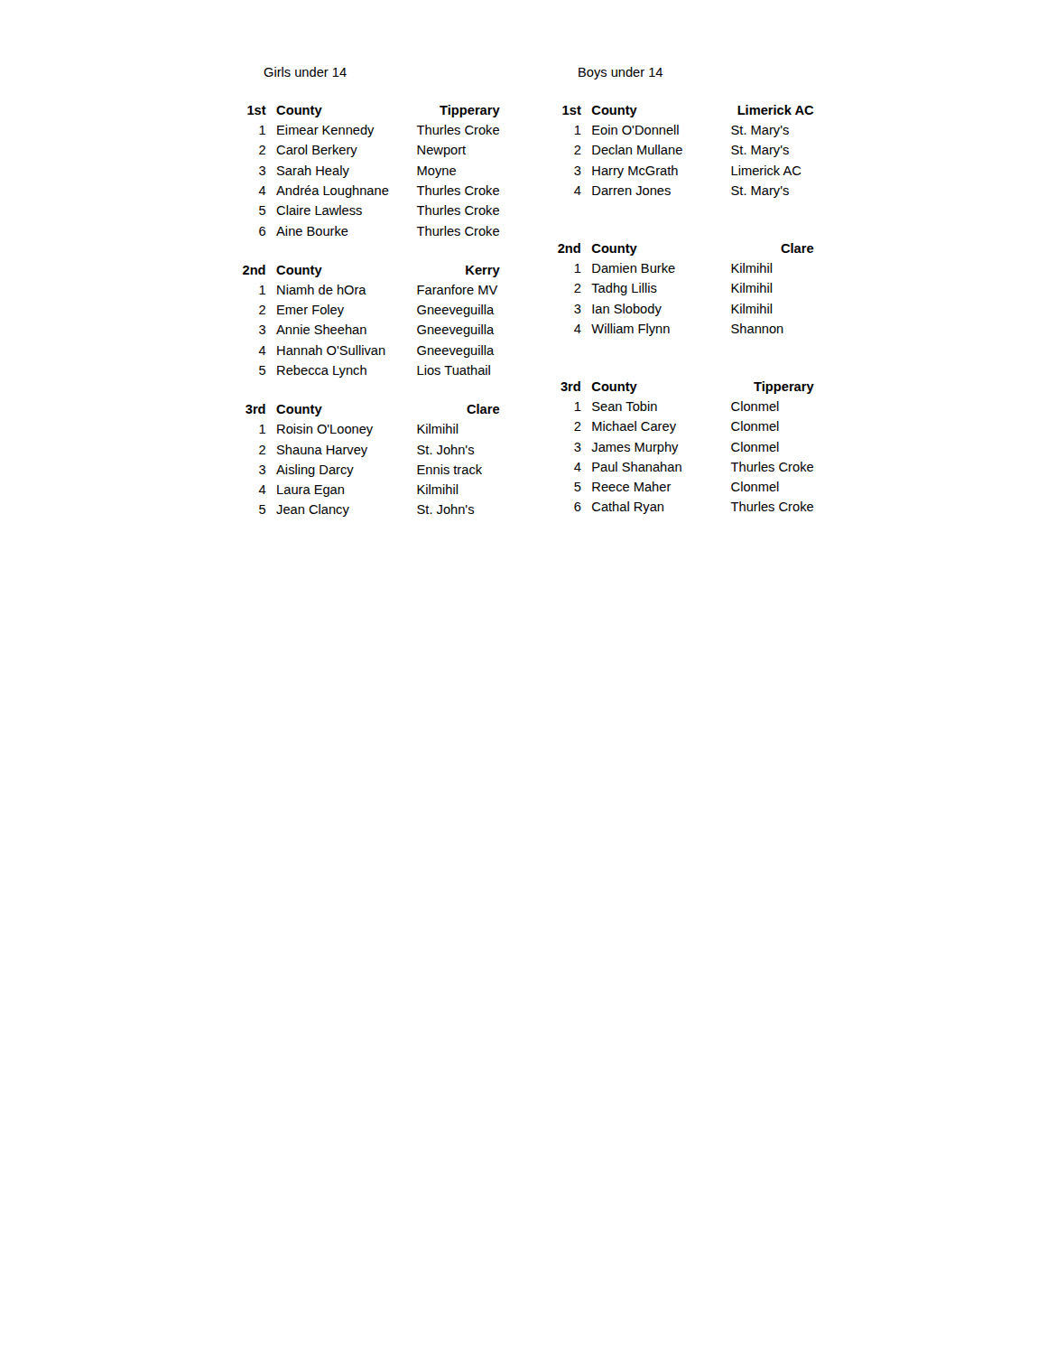Girls under 14
| 1st | County | Tipperary |
| 1 | Eimear Kennedy | Thurles Croke |
| 2 | Carol Berkery | Newport |
| 3 | Sarah Healy | Moyne |
| 4 | Andréa Loughnane | Thurles Croke |
| 5 | Claire Lawless | Thurles Croke |
| 6 | Aine Bourke | Thurles Croke |
| 2nd | County | Kerry |
| 1 | Niamh de hOra | Faranfore MV |
| 2 | Emer Foley | Gneeveguilla |
| 3 | Annie Sheehan | Gneeveguilla |
| 4 | Hannah O'Sullivan | Gneeveguilla |
| 5 | Rebecca Lynch | Lios Tuathail |
| 3rd | County | Clare |
| 1 | Roisin O'Looney | Kilmihil |
| 2 | Shauna Harvey | St. John's |
| 3 | Aisling Darcy | Ennis track |
| 4 | Laura Egan | Kilmihil |
| 5 | Jean Clancy | St. John's |
Boys under 14
| 1st | County | Limerick AC |
| 1 | Eoin O'Donnell | St. Mary's |
| 2 | Declan Mullane | St. Mary's |
| 3 | Harry McGrath | Limerick AC |
| 4 | Darren Jones | St. Mary's |
| 2nd | County | Clare |
| 1 | Damien Burke | Kilmihil |
| 2 | Tadhg Lillis | Kilmihil |
| 3 | Ian Slobody | Kilmihil |
| 4 | William Flynn | Shannon |
| 3rd | County | Tipperary |
| 1 | Sean Tobin | Clonmel |
| 2 | Michael Carey | Clonmel |
| 3 | James Murphy | Clonmel |
| 4 | Paul Shanahan | Thurles Croke |
| 5 | Reece Maher | Clonmel |
| 6 | Cathal Ryan | Thurles Croke |